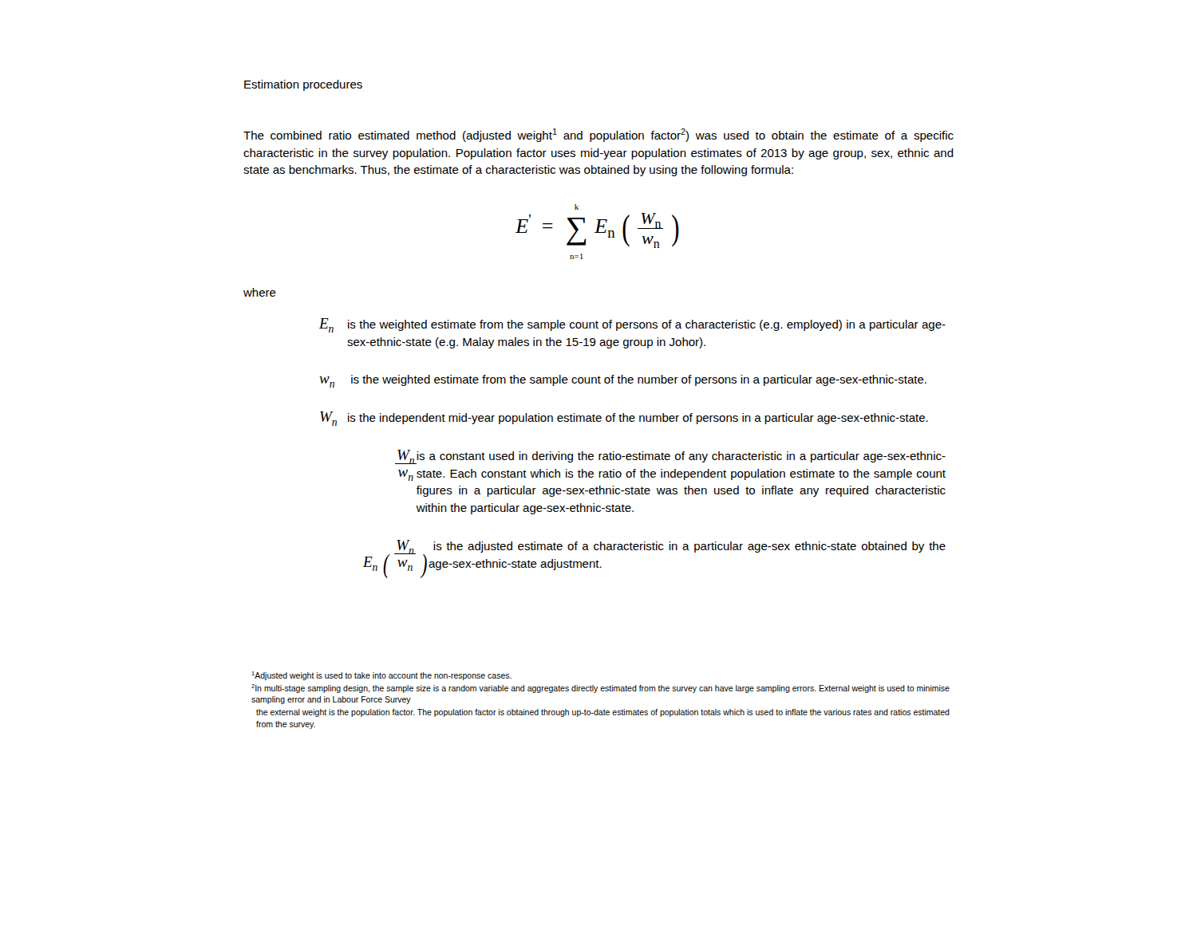Estimation procedures
The combined ratio estimated method (adjusted weight1 and population factor2) was used to obtain the estimate of a specific characteristic in the survey population. Population factor uses mid-year population estimates of 2013 by age group, sex, ethnic and state as benchmarks. Thus, the estimate of a characteristic was obtained by using the following formula:
E' = k
∑
n=1 En ( Wn wn )
where
En
is the weighted estimate from the sample count of persons of a characteristic (e.g. employed) in a particular age-sex-ethnic-state (e.g. Malay males in the 15-19 age group in Johor).
wn
is the weighted estimate from the sample count of the number of persons in a particular age-sex-ethnic-state.
Wn
is the independent mid-year population estimate of the number of persons in a particular age-sex-ethnic-state.
Wn wn
is a constant used in deriving the ratio-estimate of any characteristic in a particular age-sex-ethnic-state. Each constant which is the ratio of the independent population estimate to the sample count figures in a particular age-sex-ethnic-state was then used to inflate any required characteristic within the particular age-sex-ethnic-state.
En ( Wn wn )
is the adjusted estimate of a characteristic in a particular age-sex ethnic-state obtained by the age-sex-ethnic-state adjustment.
1Adjusted weight is used to take into account the non-response cases.
2In multi-stage sampling design, the sample size is a random variable and aggregates directly estimated from the survey can have large sampling errors. External weight is used to minimise sampling error and in Labour Force Survey
the external weight is the population factor. The population factor is obtained through up-to-date estimates of population totals which is used to inflate the various rates and ratios estimated from the survey.